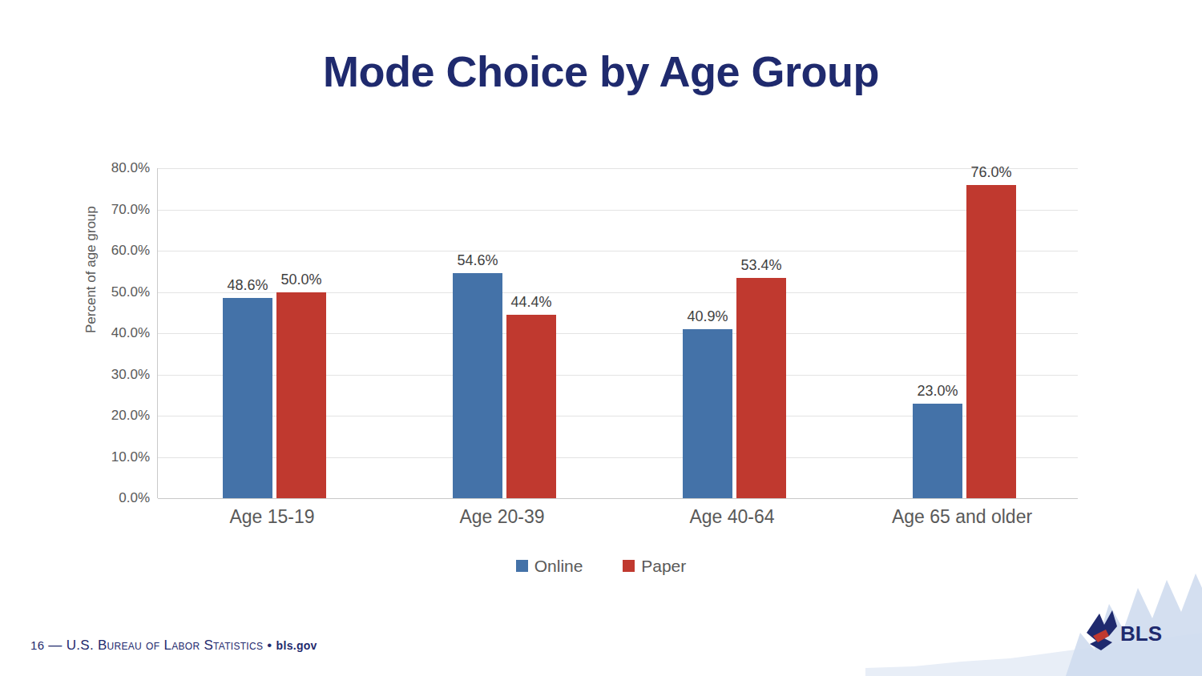Mode Choice by Age Group
Percent of age group
80.0%
70.0%
60.0%
50.0%
40.0%
30.0%
20.0%
10.0%
0.0%
48.6%
50.0%
54.6%
44.4%
40.9%
53.4%
23.0%
76.0%
Age 15-19 Age 20-39 Age 40-64 Age 65 and older
Online Paper
16 — U.S. Bureau of Labor Statistics • bls.gov
BLS